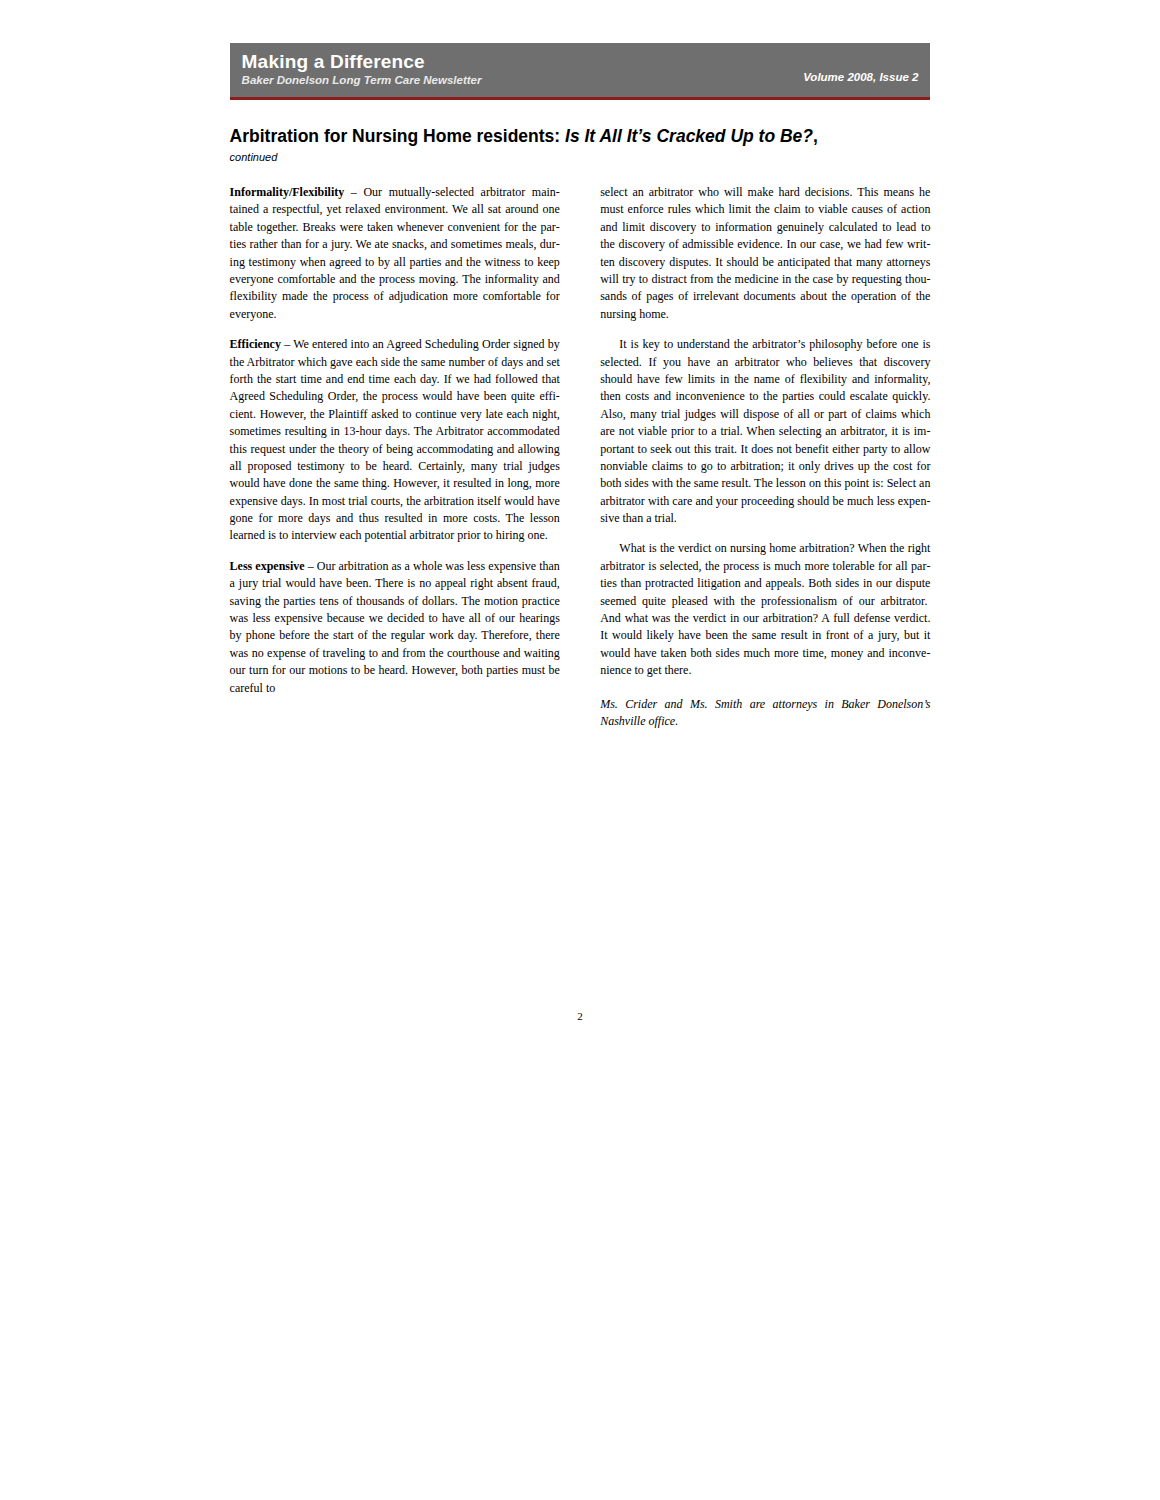Making a Difference
Baker Donelson Long Term Care Newsletter
Volume 2008, Issue 2
Arbitration for Nursing Home residents: Is It All It’s Cracked Up to Be?,
continued
Informality/Flexibility – Our mutually-selected arbitrator maintained a respectful, yet relaxed environment. We all sat around one table together. Breaks were taken whenever convenient for the parties rather than for a jury. We ate snacks, and sometimes meals, during testimony when agreed to by all parties and the witness to keep everyone comfortable and the process moving. The informality and flexibility made the process of adjudication more comfortable for everyone.
Efficiency – We entered into an Agreed Scheduling Order signed by the Arbitrator which gave each side the same number of days and set forth the start time and end time each day. If we had followed that Agreed Scheduling Order, the process would have been quite efficient. However, the Plaintiff asked to continue very late each night, sometimes resulting in 13-hour days. The Arbitrator accommodated this request under the theory of being accommodating and allowing all proposed testimony to be heard. Certainly, many trial judges would have done the same thing. However, it resulted in long, more expensive days. In most trial courts, the arbitration itself would have gone for more days and thus resulted in more costs. The lesson learned is to interview each potential arbitrator prior to hiring one.
Less expensive – Our arbitration as a whole was less expensive than a jury trial would have been. There is no appeal right absent fraud, saving the parties tens of thousands of dollars. The motion practice was less expensive because we decided to have all of our hearings by phone before the start of the regular work day. Therefore, there was no expense of traveling to and from the courthouse and waiting our turn for our motions to be heard. However, both parties must be careful to
select an arbitrator who will make hard decisions. This means he must enforce rules which limit the claim to viable causes of action and limit discovery to information genuinely calculated to lead to the discovery of admissible evidence. In our case, we had few written discovery disputes. It should be anticipated that many attorneys will try to distract from the medicine in the case by requesting thousands of pages of irrelevant documents about the operation of the nursing home.
It is key to understand the arbitrator’s philosophy before one is selected. If you have an arbitrator who believes that discovery should have few limits in the name of flexibility and informality, then costs and inconvenience to the parties could escalate quickly. Also, many trial judges will dispose of all or part of claims which are not viable prior to a trial. When selecting an arbitrator, it is important to seek out this trait. It does not benefit either party to allow nonviable claims to go to arbitration; it only drives up the cost for both sides with the same result. The lesson on this point is: Select an arbitrator with care and your proceeding should be much less expensive than a trial.
What is the verdict on nursing home arbitration? When the right arbitrator is selected, the process is much more tolerable for all parties than protracted litigation and appeals. Both sides in our dispute seemed quite pleased with the professionalism of our arbitrator. And what was the verdict in our arbitration? A full defense verdict. It would likely have been the same result in front of a jury, but it would have taken both sides much more time, money and inconvenience to get there.
Ms. Crider and Ms. Smith are attorneys in Baker Donelson’s Nashville office.
2